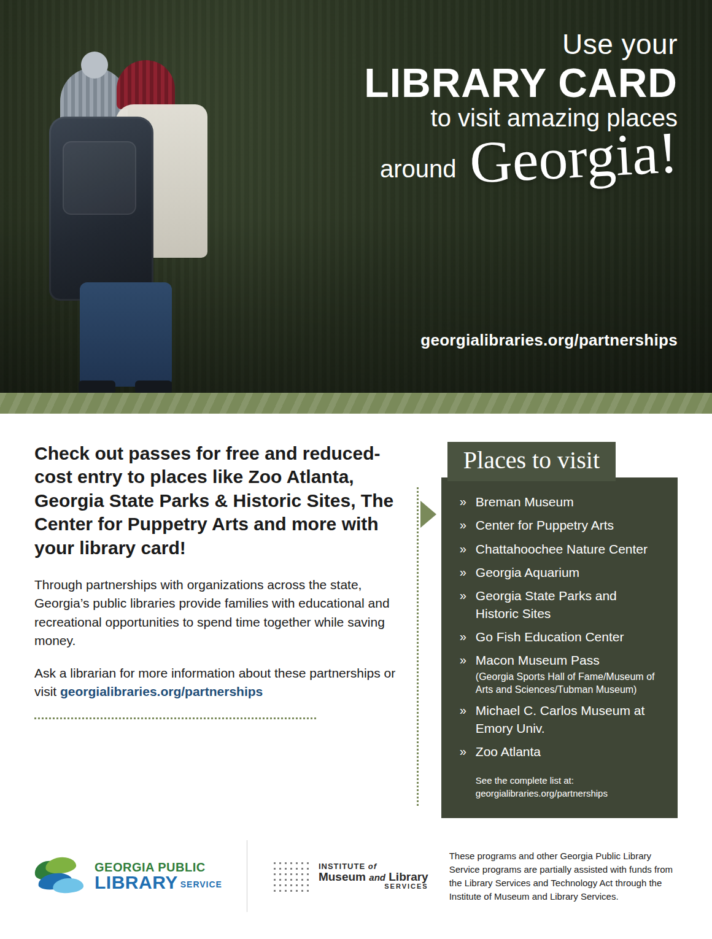Use your
Library Card
to visit amazing places
around Georgia!
georgialibraries.org/partnerships
Check out passes for free and reduced-cost entry to places like Zoo Atlanta, Georgia State Parks & Historic Sites, The Center for Puppetry Arts and more with your library card!
Through partnerships with organizations across the state, Georgia’s public libraries provide families with educational and recreational opportunities to spend time together while saving money.
Ask a librarian for more information about these partnerships or visit georgialibraries.org/partnerships
Places to visit
Breman Museum
Center for Puppetry Arts
Chattahoochee Nature Center
Georgia Aquarium
Georgia State Parks and Historic Sites
Go Fish Education Center
Macon Museum Pass (Georgia Sports Hall of Fame/Museum of Arts and Sciences/Tubman Museum)
Michael C. Carlos Museum at Emory Univ.
Zoo Atlanta
See the complete list at:
georgialibraries.org/partnerships
GEORGIA PUBLIC
LIBRARYSERVICE
INSTITUTE of
Museum and Library
SERVICES
These programs and other Georgia Public Library Service programs are partially assisted with funds from the Library Services and Technology Act through the Institute of Museum and Library Services.